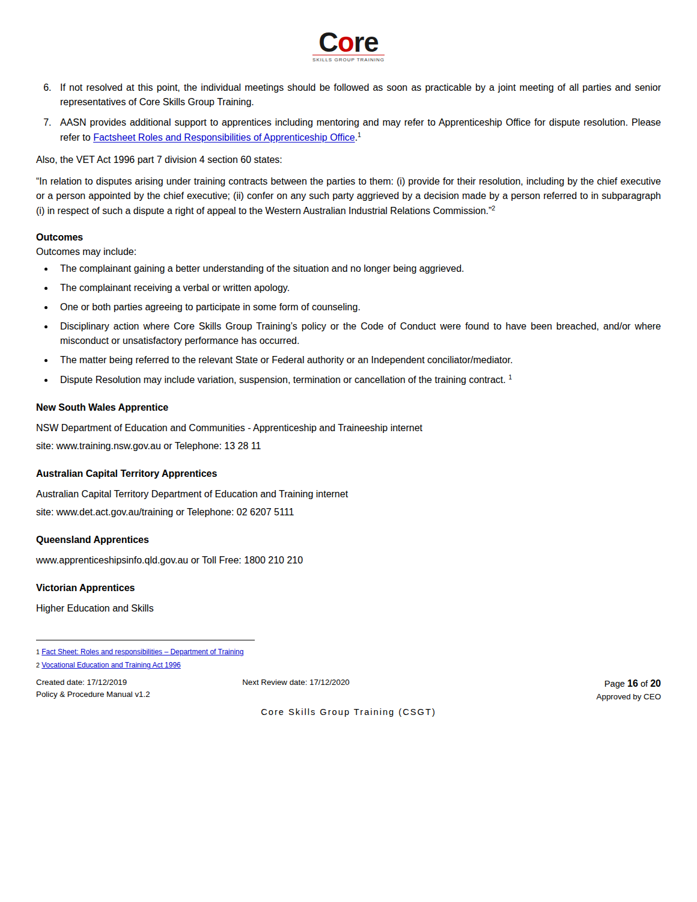Core
SKILLS GROUP TRAINING
If not resolved at this point, the individual meetings should be followed as soon as practicable by a joint meeting of all parties and senior representatives of Core Skills Group Training.
AASN provides additional support to apprentices including mentoring and may refer to Apprenticeship Office for dispute resolution. Please refer to Factsheet Roles and Responsibilities of Apprenticeship Office.1
Also, the VET Act 1996 part 7 division 4 section 60 states:
“In relation to disputes arising under training contracts between the parties to them: (i) provide for their resolution, including by the chief executive or a person appointed by the chief executive; (ii) confer on any such party aggrieved by a decision made by a person referred to in subparagraph (i) in respect of such a dispute a right of appeal to the Western Australian Industrial Relations Commission.”2
Outcomes
Outcomes may include:
The complainant gaining a better understanding of the situation and no longer being aggrieved.
The complainant receiving a verbal or written apology.
One or both parties agreeing to participate in some form of counseling.
Disciplinary action where Core Skills Group Training’s policy or the Code of Conduct were found to have been breached, and/or where misconduct or unsatisfactory performance has occurred.
The matter being referred to the relevant State or Federal authority or an Independent conciliator/mediator.
Dispute Resolution may include variation, suspension, termination or cancellation of the training contract. 1
New South Wales Apprentice
NSW Department of Education and Communities - Apprenticeship and Traineeship internet
site: www.training.nsw.gov.au or Telephone: 13 28 11
Australian Capital Territory Apprentices
Australian Capital Territory Department of Education and Training internet
site: www.det.act.gov.au/training or Telephone: 02 6207 5111
Queensland Apprentices
www.apprenticeshipsinfo.qld.gov.au or Toll Free: 1800 210 210
Victorian Apprentices
Higher Education and Skills
1 Fact Sheet: Roles and responsibilities – Department of Training
2 Vocational Education and Training Act 1996
| Created date: 17/12/2019 Policy & Procedure Manual v1.2 | Next Review date: 17/12/2020 | Page 16 of 20 Approved by CEO |
Core Skills Group Training (CSGT)